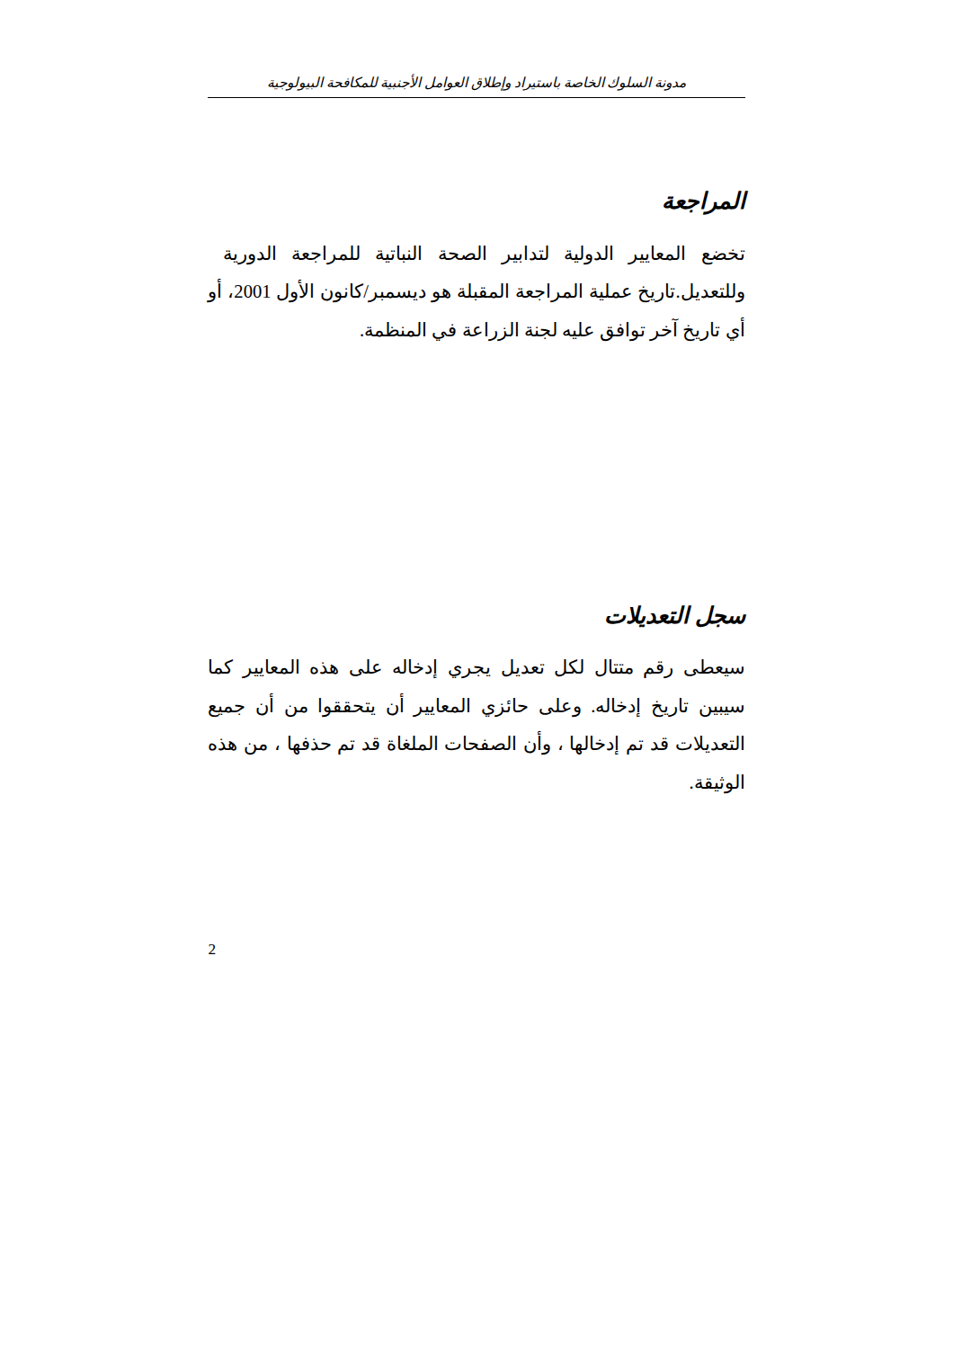مدونة السلوك الخاصة باستيراد وإطلاق العوامل الأجنبية للمكافحة البيولوجية
المراجعة
تخضع المعايير الدولية لتدابير الصحة النباتية للمراجعة الدورية وللتعديل.تاريخ عملية المراجعة المقبلة هو ديسمبر/كانون الأول 2001، أو أي تاريخ آخر توافق عليه لجنة الزراعة في المنظمة.
سجل التعديلات
سيعطى رقم متتال لكل تعديل يجري إدخاله على هذه المعايير كما سيبين تاريخ إدخاله. وعلى حائزي المعايير أن يتحققوا من أن جميع التعديلات قد تم إدخالها ، وأن الصفحات الملغاة قد تم حذفها ، من هذه الوثيقة.
2